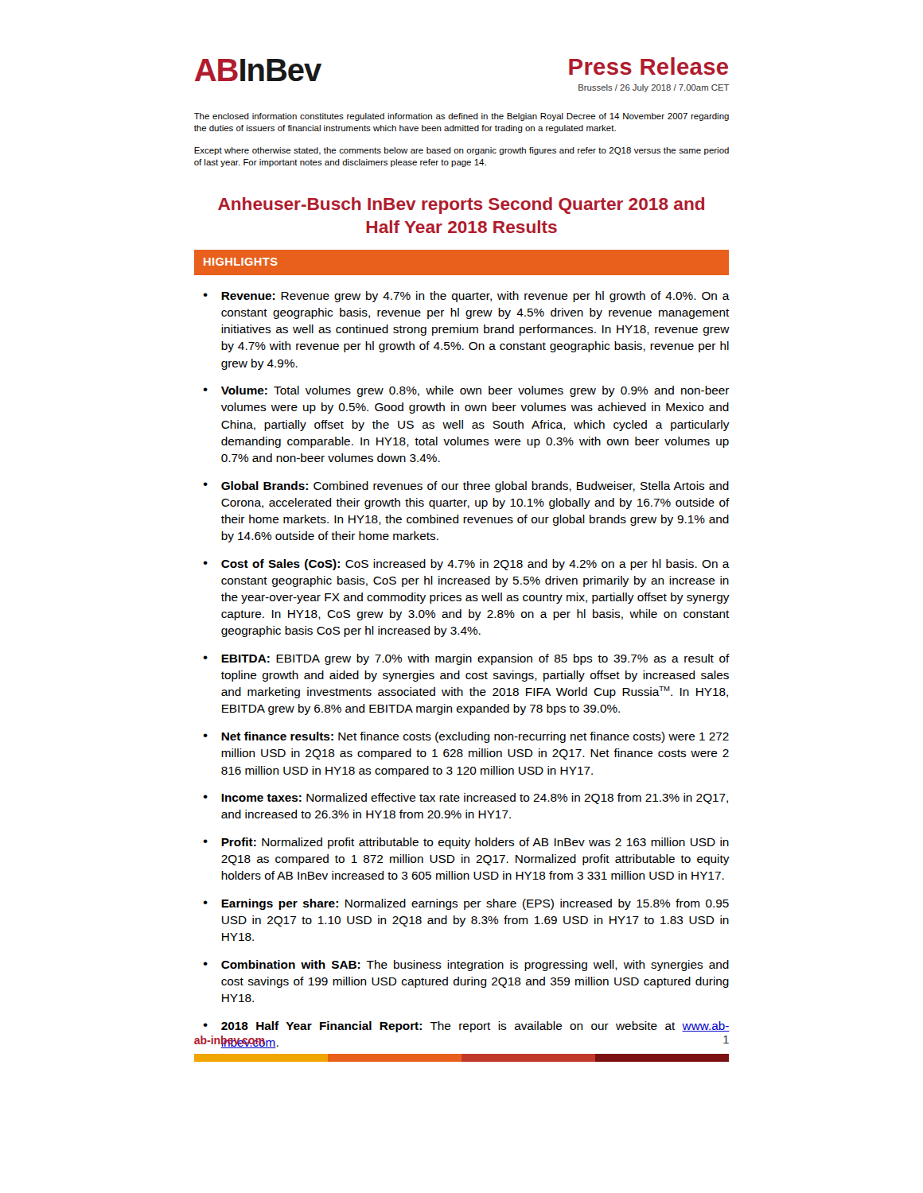AB InBev
Press Release
Brussels / 26 July 2018 / 7.00am CET
The enclosed information constitutes regulated information as defined in the Belgian Royal Decree of 14 November 2007 regarding the duties of issuers of financial instruments which have been admitted for trading on a regulated market.
Except where otherwise stated, the comments below are based on organic growth figures and refer to 2Q18 versus the same period of last year. For important notes and disclaimers please refer to page 14.
Anheuser-Busch InBev reports Second Quarter 2018 and
Half Year 2018 Results
HIGHLIGHTS
Revenue: Revenue grew by 4.7% in the quarter, with revenue per hl growth of 4.0%. On a constant geographic basis, revenue per hl grew by 4.5% driven by revenue management initiatives as well as continued strong premium brand performances. In HY18, revenue grew by 4.7% with revenue per hl growth of 4.5%. On a constant geographic basis, revenue per hl grew by 4.9%.
Volume: Total volumes grew 0.8%, while own beer volumes grew by 0.9% and non-beer volumes were up by 0.5%. Good growth in own beer volumes was achieved in Mexico and China, partially offset by the US as well as South Africa, which cycled a particularly demanding comparable. In HY18, total volumes were up 0.3% with own beer volumes up 0.7% and non-beer volumes down 3.4%.
Global Brands: Combined revenues of our three global brands, Budweiser, Stella Artois and Corona, accelerated their growth this quarter, up by 10.1% globally and by 16.7% outside of their home markets. In HY18, the combined revenues of our global brands grew by 9.1% and by 14.6% outside of their home markets.
Cost of Sales (CoS): CoS increased by 4.7% in 2Q18 and by 4.2% on a per hl basis. On a constant geographic basis, CoS per hl increased by 5.5% driven primarily by an increase in the year-over-year FX and commodity prices as well as country mix, partially offset by synergy capture. In HY18, CoS grew by 3.0% and by 2.8% on a per hl basis, while on constant geographic basis CoS per hl increased by 3.4%.
EBITDA: EBITDA grew by 7.0% with margin expansion of 85 bps to 39.7% as a result of topline growth and aided by synergies and cost savings, partially offset by increased sales and marketing investments associated with the 2018 FIFA World Cup RussiaTM. In HY18, EBITDA grew by 6.8% and EBITDA margin expanded by 78 bps to 39.0%.
Net finance results: Net finance costs (excluding non-recurring net finance costs) were 1 272 million USD in 2Q18 as compared to 1 628 million USD in 2Q17. Net finance costs were 2 816 million USD in HY18 as compared to 3 120 million USD in HY17.
Income taxes: Normalized effective tax rate increased to 24.8% in 2Q18 from 21.3% in 2Q17, and increased to 26.3% in HY18 from 20.9% in HY17.
Profit: Normalized profit attributable to equity holders of AB InBev was 2 163 million USD in 2Q18 as compared to 1 872 million USD in 2Q17. Normalized profit attributable to equity holders of AB InBev increased to 3 605 million USD in HY18 from 3 331 million USD in HY17.
Earnings per share: Normalized earnings per share (EPS) increased by 15.8% from 0.95 USD in 2Q17 to 1.10 USD in 2Q18 and by 8.3% from 1.69 USD in HY17 to 1.83 USD in HY18.
Combination with SAB: The business integration is progressing well, with synergies and cost savings of 199 million USD captured during 2Q18 and 359 million USD captured during HY18.
2018 Half Year Financial Report: The report is available on our website at www.ab-inbev.com.
ab-inbev.com
1